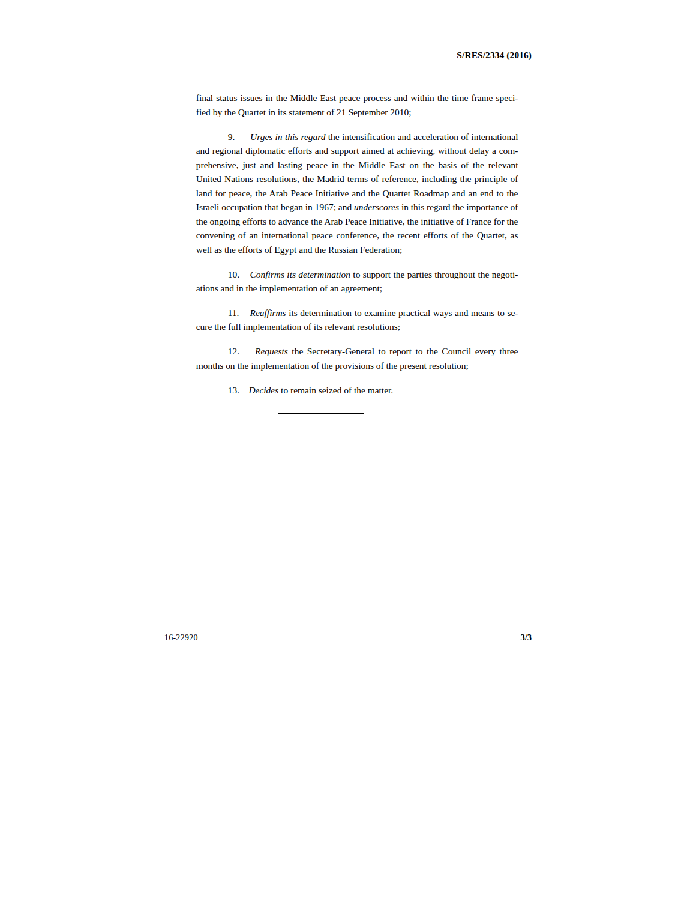S/RES/2334 (2016)
final status issues in the Middle East peace process and within the time frame specified by the Quartet in its statement of 21 September 2010;
9. Urges in this regard the intensification and acceleration of international and regional diplomatic efforts and support aimed at achieving, without delay a comprehensive, just and lasting peace in the Middle East on the basis of the relevant United Nations resolutions, the Madrid terms of reference, including the principle of land for peace, the Arab Peace Initiative and the Quartet Roadmap and an end to the Israeli occupation that began in 1967; and underscores in this regard the importance of the ongoing efforts to advance the Arab Peace Initiative, the initiative of France for the convening of an international peace conference, the recent efforts of the Quartet, as well as the efforts of Egypt and the Russian Federation;
10. Confirms its determination to support the parties throughout the negotiations and in the implementation of an agreement;
11. Reaffirms its determination to examine practical ways and means to secure the full implementation of its relevant resolutions;
12. Requests the Secretary-General to report to the Council every three months on the implementation of the provisions of the present resolution;
13. Decides to remain seized of the matter.
16-22920
3/3